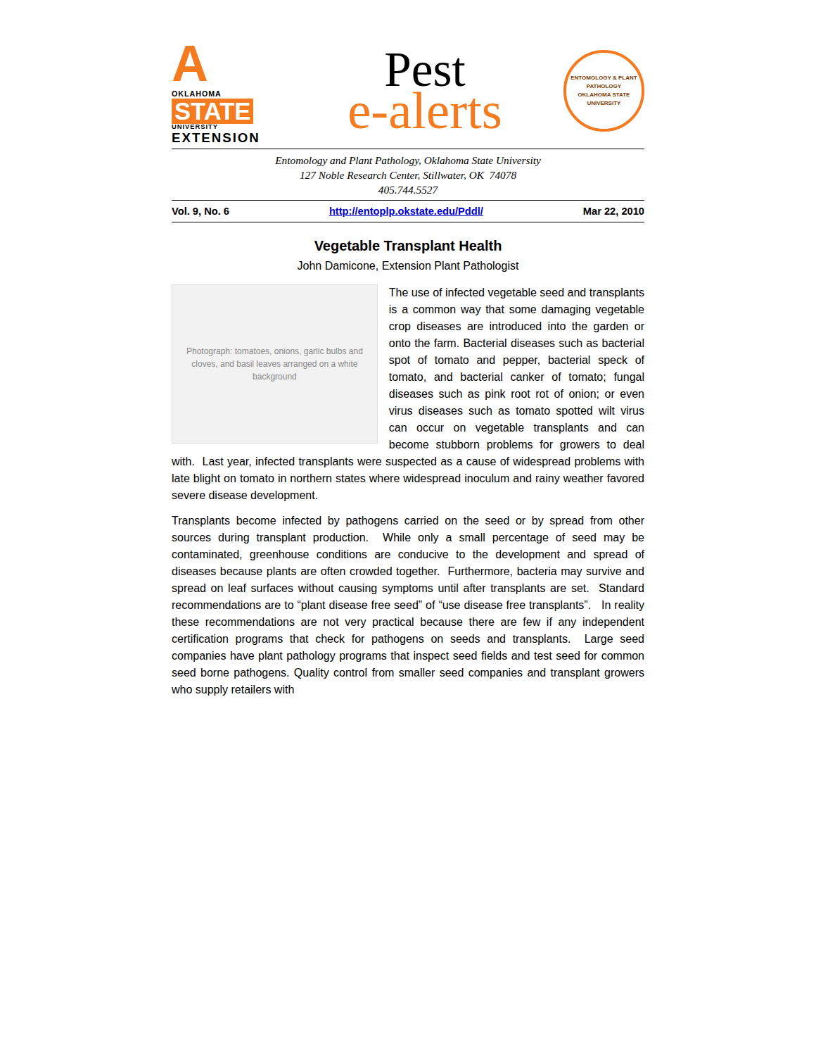A
OKLAHOMA
STATE
UNIVERSITY
EXTENSION
Pest e-alerts
ENTOMOLOGY & PLANT PATHOLOGY
OKLAHOMA STATE UNIVERSITY
Entomology and Plant Pathology, Oklahoma State University
127 Noble Research Center, Stillwater, OK 74078
405.744.5527
Vol. 9, No. 6 http://entoplp.okstate.edu/Pddl/ Mar 22, 2010
Vegetable Transplant Health
John Damicone, Extension Plant Pathologist
Photograph: tomatoes, onions, garlic bulbs and cloves, and basil leaves arranged on a white background
The use of infected vegetable seed and transplants is a common way that some damaging vegetable crop diseases are introduced into the garden or onto the farm. Bacterial diseases such as bacterial spot of tomato and pepper, bacterial speck of tomato, and bacterial canker of tomato; fungal diseases such as pink root rot of onion; or even virus diseases such as tomato spotted wilt virus can occur on vegetable transplants and can become stubborn problems for growers to deal with. Last year, infected transplants were suspected as a cause of widespread problems with late blight on tomato in northern states where widespread inoculum and rainy weather favored severe disease development.
Transplants become infected by pathogens carried on the seed or by spread from other sources during transplant production. While only a small percentage of seed may be contaminated, greenhouse conditions are conducive to the development and spread of diseases because plants are often crowded together. Furthermore, bacteria may survive and spread on leaf surfaces without causing symptoms until after transplants are set. Standard recommendations are to “plant disease free seed” of “use disease free transplants”. In reality these recommendations are not very practical because there are few if any independent certification programs that check for pathogens on seeds and transplants. Large seed companies have plant pathology programs that inspect seed fields and test seed for common seed borne pathogens. Quality control from smaller seed companies and transplant growers who supply retailers with